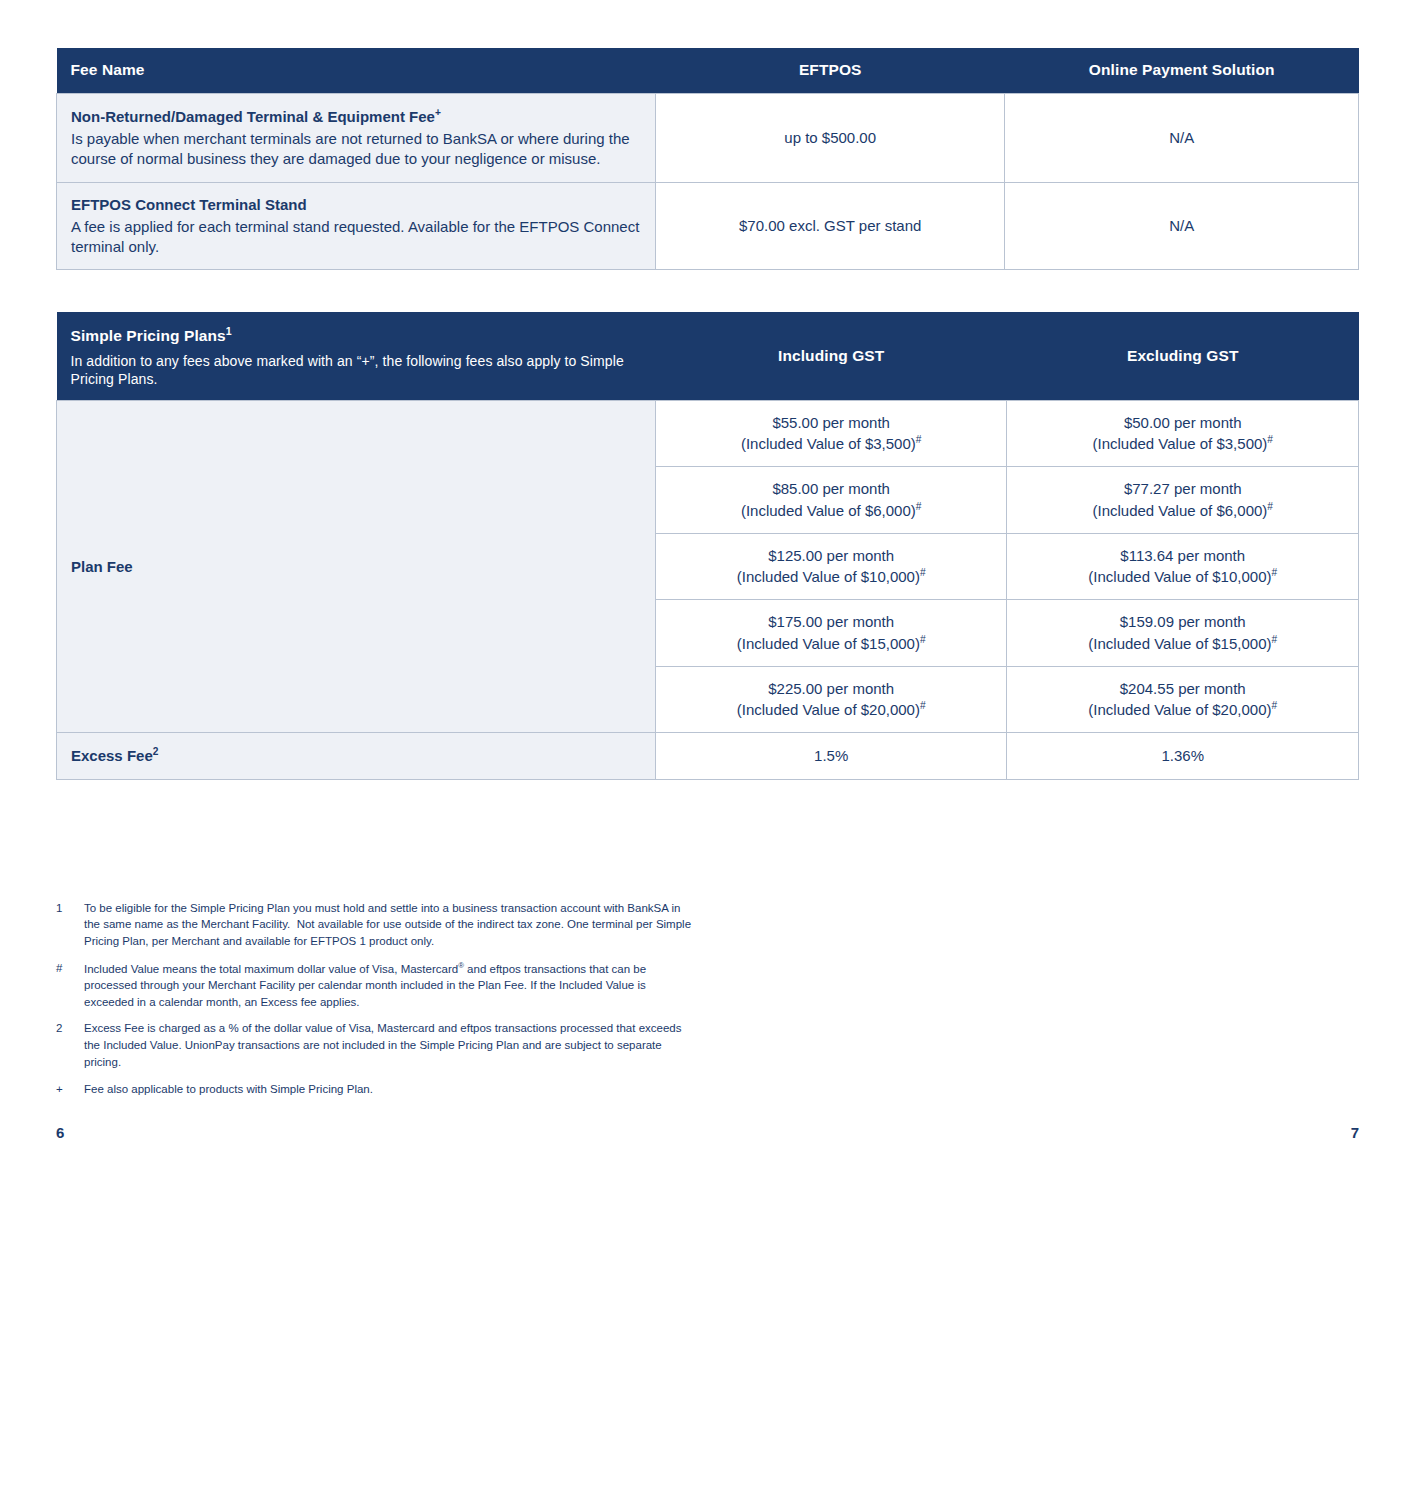| Fee Name | EFTPOS | Online Payment Solution |
| --- | --- | --- |
| Non-Returned/Damaged Terminal & Equipment Fee + Is payable when merchant terminals are not returned to BankSA or where during the course of normal business they are damaged due to your negligence or misuse. | up to $500.00 | N/A |
| EFTPOS Connect Terminal Stand A fee is applied for each terminal stand requested. Available for the EFTPOS Connect terminal only. | $70.00 excl. GST per stand | N/A |
| Simple Pricing Plans 1 In addition to any fees above marked with an “+”, the following fees also apply to Simple Pricing Plans. | Including GST | Excluding GST |
| --- | --- | --- |
| Plan Fee | $55.00 per month (Included Value of $3,500) # | $50.00 per month (Included Value of $3,500) # |
| $85.00 per month (Included Value of $6,000) # | $77.27 per month (Included Value of $6,000) # |
| $125.00 per month (Included Value of $10,000) # | $113.64 per month (Included Value of $10,000) # |
| $175.00 per month (Included Value of $15,000) # | $159.09 per month (Included Value of $15,000) # |
| $225.00 per month (Included Value of $20,000) # | $204.55 per month (Included Value of $20,000) # |
| Excess Fee 2 | 1.5% | 1.36% |
1 To be eligible for the Simple Pricing Plan you must hold and settle into a business transaction account with BankSA in the same name as the Merchant Facility. Not available for use outside of the indirect tax zone. One terminal per Simple Pricing Plan, per Merchant and available for EFTPOS 1 product only.
#Included Value means the total maximum dollar value of Visa, Mastercard® and eftpos transactions that can be processed through your Merchant Facility per calendar month included in the Plan Fee. If the Included Value is exceeded in a calendar month, an Excess fee applies.
2 Excess Fee is charged as a % of the dollar value of Visa, Mastercard and eftpos transactions processed that exceeds the Included Value. UnionPay transactions are not included in the Simple Pricing Plan and are subject to separate pricing.
+Fee also applicable to products with Simple Pricing Plan.
6 7